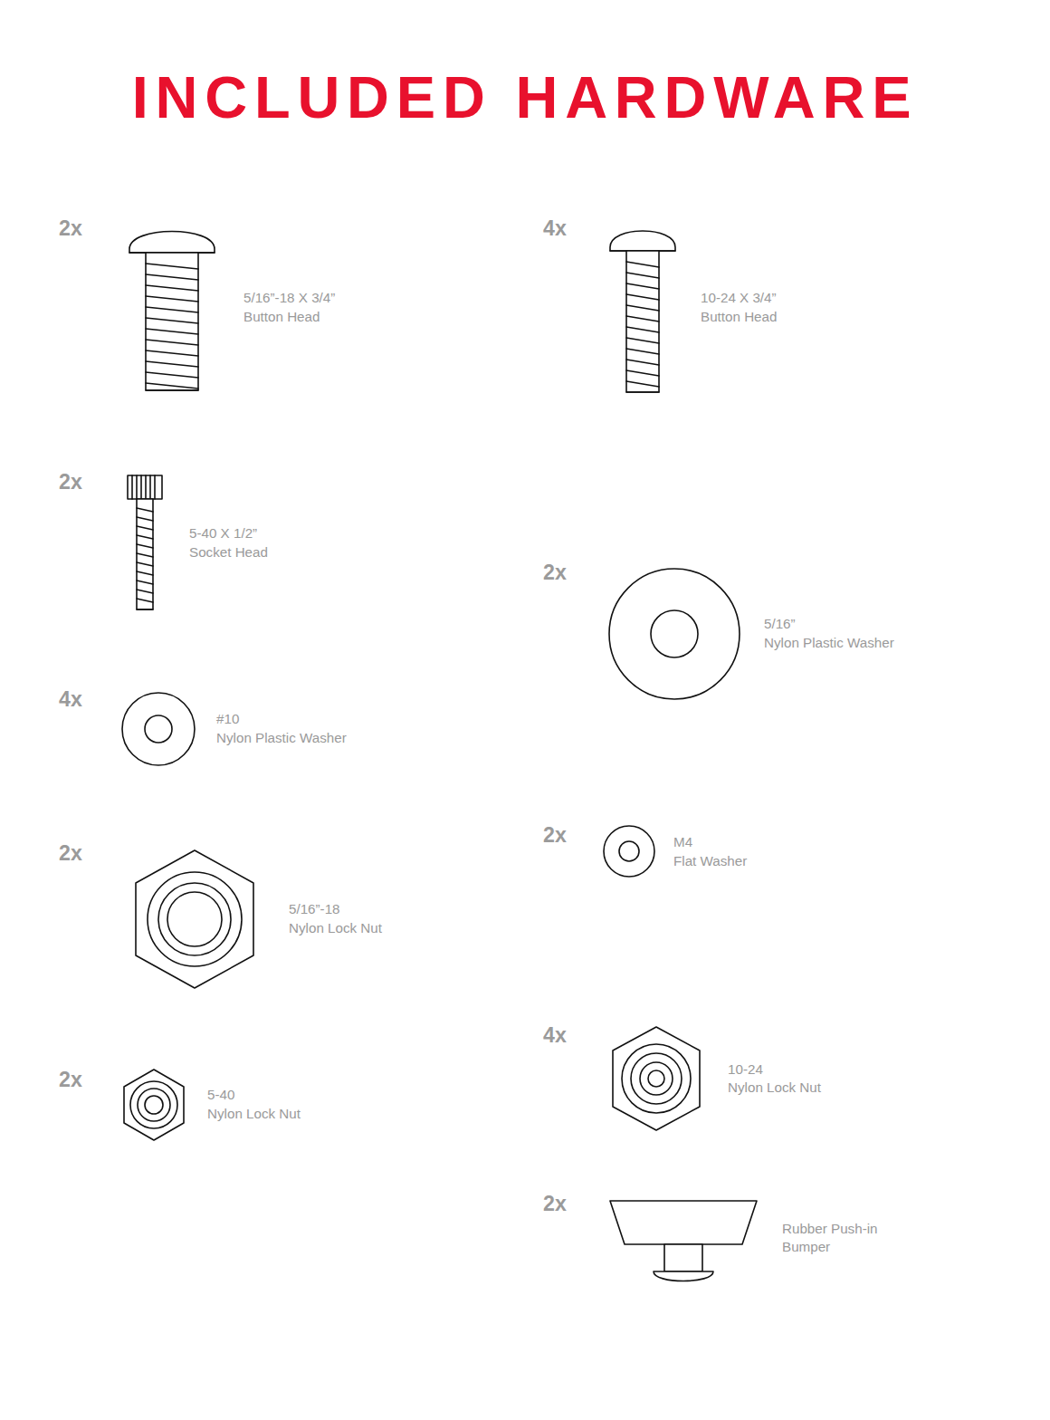Included Hardware
2x
5/16”-18 X 3/4”
Button Head
2x
5-40 X 1/2”
Socket Head
4x
#10
Nylon Plastic Washer
2x
5/16”-18
Nylon Lock Nut
2x
5-40
Nylon Lock Nut
4x
10-24 X 3/4”
Button Head
2x
5/16”
Nylon Plastic Washer
2x
M4
Flat Washer
4x
10-24
Nylon Lock Nut
2x
Rubber Push-in
Bumper